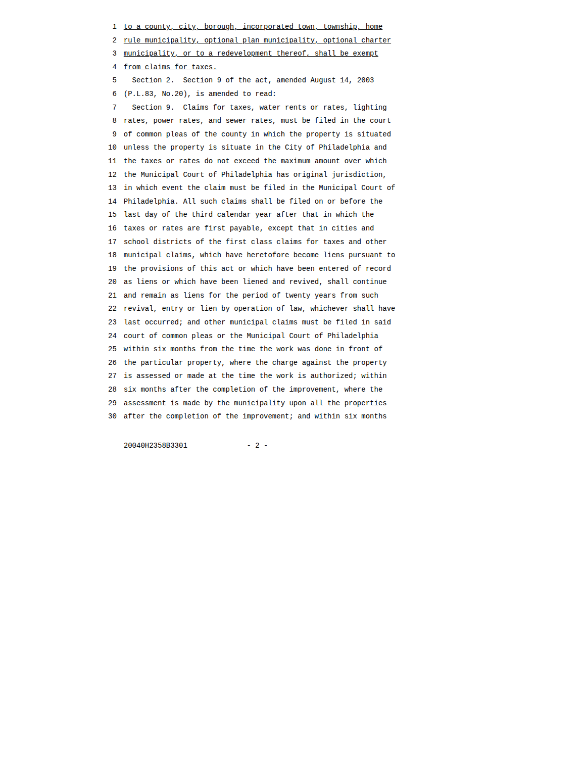to a county, city, borough, incorporated town, township, home
rule municipality, optional plan municipality, optional charter
municipality, or to a redevelopment thereof, shall be exempt
from claims for taxes.
Section 2. Section 9 of the act, amended August 14, 2003
(P.L.83, No.20), is amended to read:
Section 9. Claims for taxes, water rents or rates, lighting
rates, power rates, and sewer rates, must be filed in the court
of common pleas of the county in which the property is situated
unless the property is situate in the City of Philadelphia and
the taxes or rates do not exceed the maximum amount over which
the Municipal Court of Philadelphia has original jurisdiction,
in which event the claim must be filed in the Municipal Court of
Philadelphia. All such claims shall be filed on or before the
last day of the third calendar year after that in which the
taxes or rates are first payable, except that in cities and
school districts of the first class claims for taxes and other
municipal claims, which have heretofore become liens pursuant to
the provisions of this act or which have been entered of record
as liens or which have been liened and revived, shall continue
and remain as liens for the period of twenty years from such
revival, entry or lien by operation of law, whichever shall have
last occurred; and other municipal claims must be filed in said
court of common pleas or the Municipal Court of Philadelphia
within six months from the time the work was done in front of
the particular property, where the charge against the property
is assessed or made at the time the work is authorized; within
six months after the completion of the improvement, where the
assessment is made by the municipality upon all the properties
after the completion of the improvement; and within six months
20040H2358B3301 - 2 -